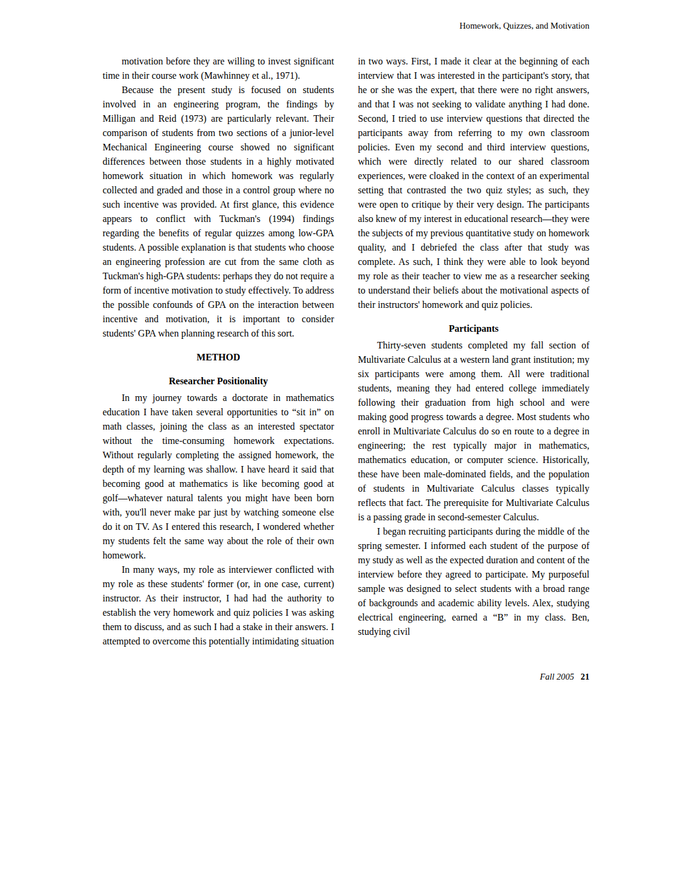Homework, Quizzes, and Motivation
motivation before they are willing to invest significant time in their course work (Mawhinney et al., 1971).
Because the present study is focused on students involved in an engineering program, the findings by Milligan and Reid (1973) are particularly relevant. Their comparison of students from two sections of a junior-level Mechanical Engineering course showed no significant differences between those students in a highly motivated homework situation in which homework was regularly collected and graded and those in a control group where no such incentive was provided. At first glance, this evidence appears to conflict with Tuckman's (1994) findings regarding the benefits of regular quizzes among low-GPA students. A possible explanation is that students who choose an engineering profession are cut from the same cloth as Tuckman's high-GPA students: perhaps they do not require a form of incentive motivation to study effectively. To address the possible confounds of GPA on the interaction between incentive and motivation, it is important to consider students' GPA when planning research of this sort.
METHOD
Researcher Positionality
In my journey towards a doctorate in mathematics education I have taken several opportunities to “sit in” on math classes, joining the class as an interested spectator without the time-consuming homework expectations. Without regularly completing the assigned homework, the depth of my learning was shallow. I have heard it said that becoming good at mathematics is like becoming good at golf—whatever natural talents you might have been born with, you'll never make par just by watching someone else do it on TV. As I entered this research, I wondered whether my students felt the same way about the role of their own homework.
In many ways, my role as interviewer conflicted with my role as these students' former (or, in one case, current) instructor. As their instructor, I had had the authority to establish the very homework and quiz policies I was asking them to discuss, and as such I had a stake in their answers. I attempted to overcome this potentially intimidating situation in two ways. First, I made it clear at the beginning of each interview that I was interested in the participant's story, that he or she was the expert, that there were no right answers, and that I was not seeking to validate anything I had done. Second, I tried to use interview questions that directed the participants away from referring to my own classroom policies. Even my second and third interview questions, which were directly related to our shared classroom experiences, were cloaked in the context of an experimental setting that contrasted the two quiz styles; as such, they were open to critique by their very design. The participants also knew of my interest in educational research—they were the subjects of my previous quantitative study on homework quality, and I debriefed the class after that study was complete. As such, I think they were able to look beyond my role as their teacher to view me as a researcher seeking to understand their beliefs about the motivational aspects of their instructors' homework and quiz policies.
Participants
Thirty-seven students completed my fall section of Multivariate Calculus at a western land grant institution; my six participants were among them. All were traditional students, meaning they had entered college immediately following their graduation from high school and were making good progress towards a degree. Most students who enroll in Multivariate Calculus do so en route to a degree in engineering; the rest typically major in mathematics, mathematics education, or computer science. Historically, these have been male-dominated fields, and the population of students in Multivariate Calculus classes typically reflects that fact. The prerequisite for Multivariate Calculus is a passing grade in second-semester Calculus.
I began recruiting participants during the middle of the spring semester. I informed each student of the purpose of my study as well as the expected duration and content of the interview before they agreed to participate. My purposeful sample was designed to select students with a broad range of backgrounds and academic ability levels. Alex, studying electrical engineering, earned a “B” in my class. Ben, studying civil
Fall 200521